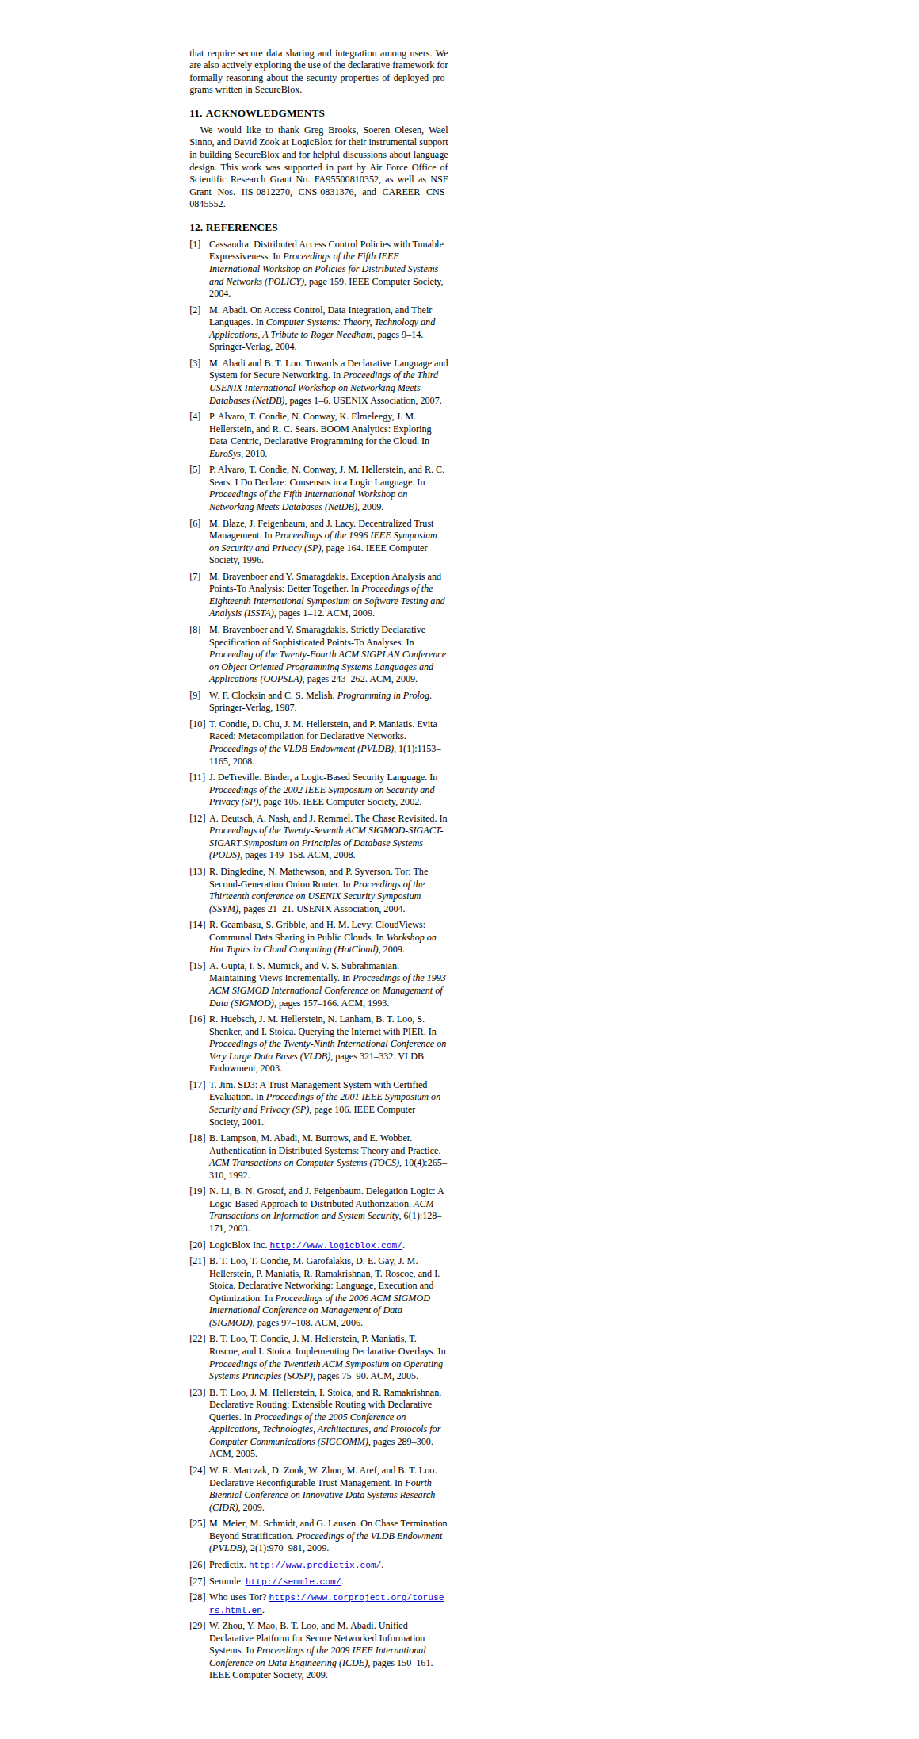that require secure data sharing and integration among users. We are also actively exploring the use of the declarative framework for formally reasoning about the security properties of deployed programs written in SecureBlox.
11. Acknowledgments
We would like to thank Greg Brooks, Soeren Olesen, Wael Sinno, and David Zook at LogicBlox for their instrumental support in building SecureBlox and for helpful discussions about language design. This work was supported in part by Air Force Office of Scientific Research Grant No. FA95500810352, as well as NSF Grant Nos. IIS-0812270, CNS-0831376, and CAREER CNS-0845552.
12. References
Cassandra: Distributed Access Control Policies with Tunable Expressiveness. In Proceedings of the Fifth IEEE International Workshop on Policies for Distributed Systems and Networks (POLICY), page 159. IEEE Computer Society, 2004.
M. Abadi. On Access Control, Data Integration, and Their Languages. In Computer Systems: Theory, Technology and Applications, A Tribute to Roger Needham, pages 9–14. Springer-Verlag, 2004.
M. Abadi and B. T. Loo. Towards a Declarative Language and System for Secure Networking. In Proceedings of the Third USENIX International Workshop on Networking Meets Databases (NetDB), pages 1–6. USENIX Association, 2007.
P. Alvaro, T. Condie, N. Conway, K. Elmeleegy, J. M. Hellerstein, and R. C. Sears. BOOM Analytics: Exploring Data-Centric, Declarative Programming for the Cloud. In EuroSys, 2010.
P. Alvaro, T. Condie, N. Conway, J. M. Hellerstein, and R. C. Sears. I Do Declare: Consensus in a Logic Language. In Proceedings of the Fifth International Workshop on Networking Meets Databases (NetDB), 2009.
M. Blaze, J. Feigenbaum, and J. Lacy. Decentralized Trust Management. In Proceedings of the 1996 IEEE Symposium on Security and Privacy (SP), page 164. IEEE Computer Society, 1996.
M. Bravenboer and Y. Smaragdakis. Exception Analysis and Points-To Analysis: Better Together. In Proceedings of the Eighteenth International Symposium on Software Testing and Analysis (ISSTA), pages 1–12. ACM, 2009.
M. Bravenboer and Y. Smaragdakis. Strictly Declarative Specification of Sophisticated Points-To Analyses. In Proceeding of the Twenty-Fourth ACM SIGPLAN Conference on Object Oriented Programming Systems Languages and Applications (OOPSLA), pages 243–262. ACM, 2009.
W. F. Clocksin and C. S. Melish. Programming in Prolog. Springer-Verlag, 1987.
T. Condie, D. Chu, J. M. Hellerstein, and P. Maniatis. Evita Raced: Metacompilation for Declarative Networks. Proceedings of the VLDB Endowment (PVLDB), 1(1):1153–1165, 2008.
J. DeTreville. Binder, a Logic-Based Security Language. In Proceedings of the 2002 IEEE Symposium on Security and Privacy (SP), page 105. IEEE Computer Society, 2002.
A. Deutsch, A. Nash, and J. Remmel. The Chase Revisited. In Proceedings of the Twenty-Seventh ACM SIGMOD-SIGACT-SIGART Symposium on Principles of Database Systems (PODS), pages 149–158. ACM, 2008.
R. Dingledine, N. Mathewson, and P. Syverson. Tor: The Second-Generation Onion Router. In Proceedings of the Thirteenth conference on USENIX Security Symposium (SSYM), pages 21–21. USENIX Association, 2004.
R. Geambasu, S. Gribble, and H. M. Levy. CloudViews: Communal Data Sharing in Public Clouds. In Workshop on Hot Topics in Cloud Computing (HotCloud), 2009.
A. Gupta, I. S. Mumick, and V. S. Subrahmanian. Maintaining Views Incrementally. In Proceedings of the 1993 ACM SIGMOD International Conference on Management of Data (SIGMOD), pages 157–166. ACM, 1993.
R. Huebsch, J. M. Hellerstein, N. Lanham, B. T. Loo, S. Shenker, and I. Stoica. Querying the Internet with PIER. In Proceedings of the Twenty-Ninth International Conference on Very Large Data Bases (VLDB), pages 321–332. VLDB Endowment, 2003.
T. Jim. SD3: A Trust Management System with Certified Evaluation. In Proceedings of the 2001 IEEE Symposium on Security and Privacy (SP), page 106. IEEE Computer Society, 2001.
B. Lampson, M. Abadi, M. Burrows, and E. Wobber. Authentication in Distributed Systems: Theory and Practice. ACM Transactions on Computer Systems (TOCS), 10(4):265–310, 1992.
N. Li, B. N. Grosof, and J. Feigenbaum. Delegation Logic: A Logic-Based Approach to Distributed Authorization. ACM Transactions on Information and System Security, 6(1):128–171, 2003.
LogicBlox Inc. http://www.logicblox.com/.
B. T. Loo, T. Condie, M. Garofalakis, D. E. Gay, J. M. Hellerstein, P. Maniatis, R. Ramakrishnan, T. Roscoe, and I. Stoica. Declarative Networking: Language, Execution and Optimization. In Proceedings of the 2006 ACM SIGMOD International Conference on Management of Data (SIGMOD), pages 97–108. ACM, 2006.
B. T. Loo, T. Condie, J. M. Hellerstein, P. Maniatis, T. Roscoe, and I. Stoica. Implementing Declarative Overlays. In Proceedings of the Twentieth ACM Symposium on Operating Systems Principles (SOSP), pages 75–90. ACM, 2005.
B. T. Loo, J. M. Hellerstein, I. Stoica, and R. Ramakrishnan. Declarative Routing: Extensible Routing with Declarative Queries. In Proceedings of the 2005 Conference on Applications, Technologies, Architectures, and Protocols for Computer Communications (SIGCOMM), pages 289–300. ACM, 2005.
W. R. Marczak, D. Zook, W. Zhou, M. Aref, and B. T. Loo. Declarative Reconfigurable Trust Management. In Fourth Biennial Conference on Innovative Data Systems Research (CIDR), 2009.
M. Meier, M. Schmidt, and G. Lausen. On Chase Termination Beyond Stratification. Proceedings of the VLDB Endowment (PVLDB), 2(1):970–981, 2009.
Predictix. http://www.predictix.com/.
Semmle. http://semmle.com/.
Who uses Tor? https://www.torproject.org/torusers.html.en.
W. Zhou, Y. Mao, B. T. Loo, and M. Abadi. Unified Declarative Platform for Secure Networked Information Systems. In Proceedings of the 2009 IEEE International Conference on Data Engineering (ICDE), pages 150–161. IEEE Computer Society, 2009.